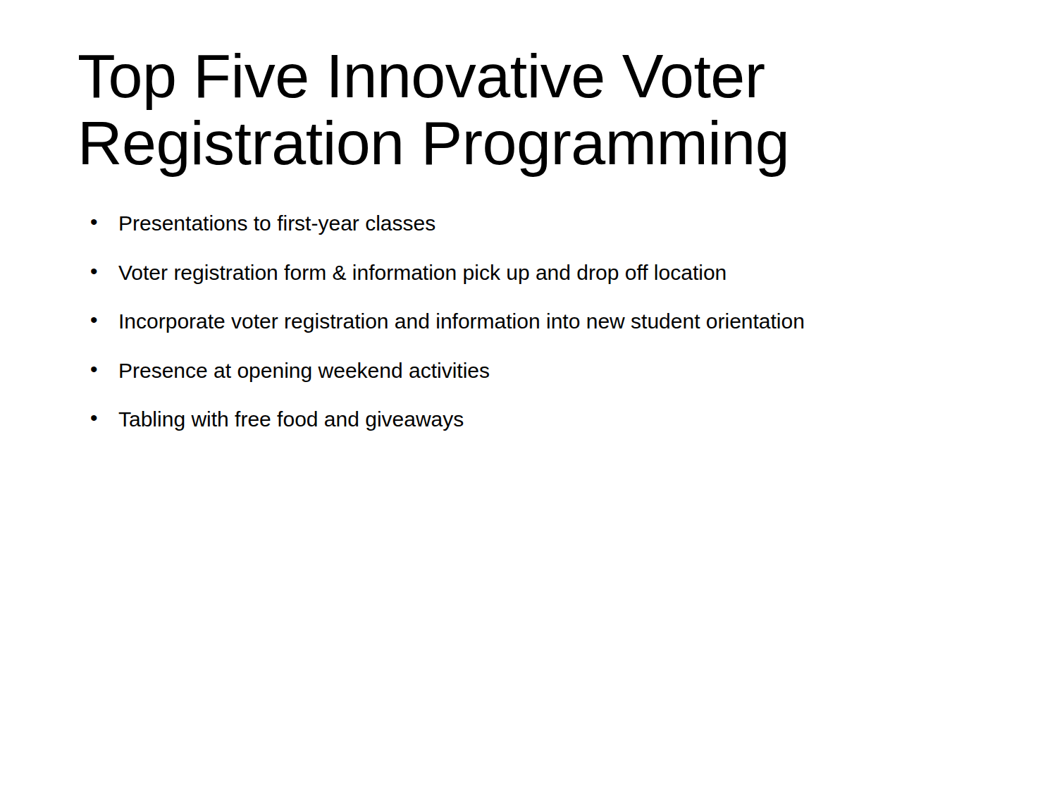Top Five Innovative Voter Registration Programming
Presentations to first-year classes
Voter registration form & information pick up and drop off location
Incorporate voter registration and information into new student orientation
Presence at opening weekend activities
Tabling with free food and giveaways